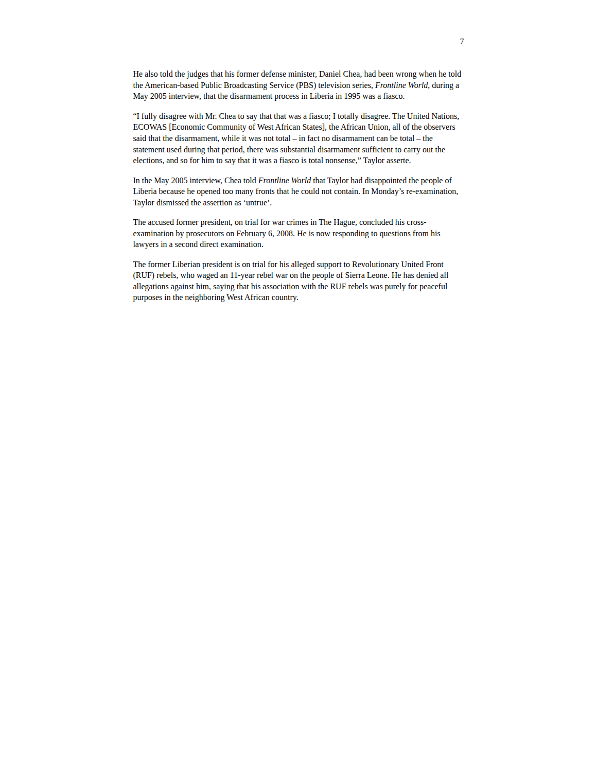7
He also told the judges that his former defense minister, Daniel Chea, had been wrong when he told the American-based Public Broadcasting Service (PBS) television series, Frontline World, during a May 2005 interview, that the disarmament process in Liberia in 1995 was a fiasco.
“I fully disagree with Mr. Chea to say that that was a fiasco; I totally disagree. The United Nations, ECOWAS [Economic Community of West African States], the African Union, all of the observers said that the disarmament, while it was not total – in fact no disarmament can be total – the statement used during that period, there was substantial disarmament sufficient to carry out the elections, and so for him to say that it was a fiasco is total nonsense,” Taylor asserte.
In the May 2005 interview, Chea told Frontline World that Taylor had disappointed the people of Liberia because he opened too many fronts that he could not contain. In Monday’s re-examination, Taylor dismissed the assertion as ‘untrue’.
The accused former president, on trial for war crimes in The Hague, concluded his cross-examination by prosecutors on February 6, 2008. He is now responding to questions from his lawyers in a second direct examination.
The former Liberian president is on trial for his alleged support to Revolutionary United Front (RUF) rebels, who waged an 11-year rebel war on the people of Sierra Leone. He has denied all allegations against him, saying that his association with the RUF rebels was purely for peaceful purposes in the neighboring West African country.